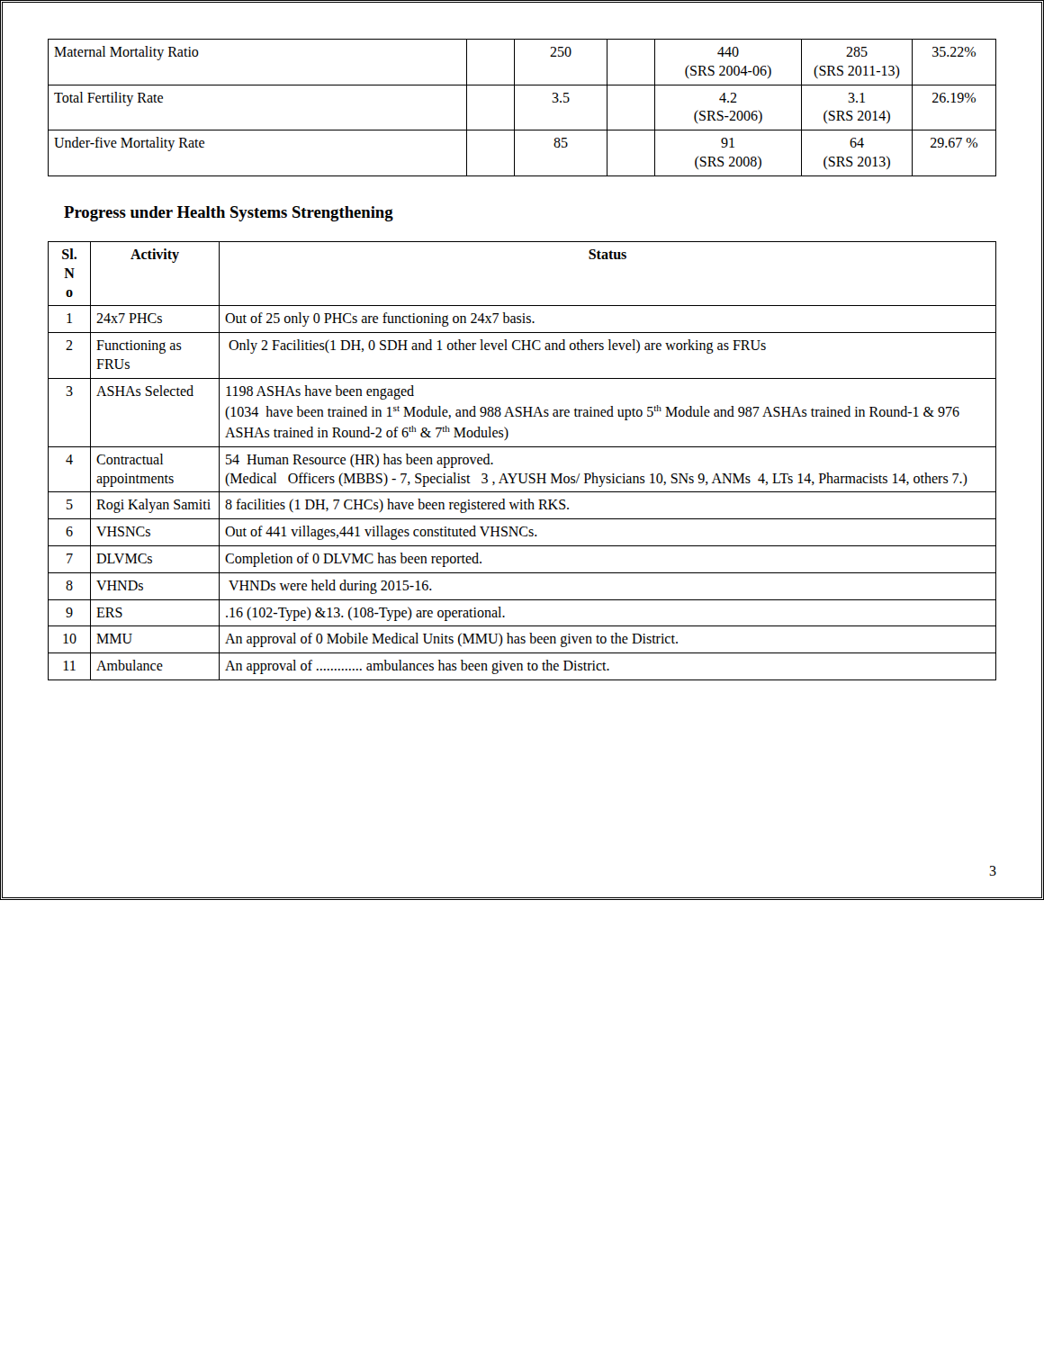| Maternal Mortality Ratio | | 250 | | 440 (SRS 2004-06) | 285 (SRS 2011-13) | 35.22% |
| Total Fertility Rate | | 3.5 | | 4.2 (SRS-2006) | 3.1 ( SRS 2014) | 26.19% |
| Under-five Mortality Rate | | 85 | | 91 (SRS 2008) | 64 (SRS 2013) | 29.67 % |
Progress under Health Systems Strengthening
| Sl. N o | Activity | Status |
| --- | --- | --- |
| 1 | 24x7 PHCs | Out of 25 only 0 PHCs are functioning on 24x7 basis. |
| 2 | Functioning as FRUs | Only 2 Facilities(1 DH, 0 SDH and 1 other level CHC and others level) are working as FRUs |
| 3 | ASHAs Selected | 1198 ASHAs have been engaged (1034 have been trained in 1 st Module, and 988 ASHAs are trained upto 5 th Module and 987 ASHAs trained in Round-1 & 976 ASHAs trained in Round-2 of 6 th & 7 th Modules) |
| 4 | Contractual appointments | 54 Human Resource (HR) has been approved. (Medical Officers (MBBS) - 7, Specialist 3 , AYUSH Mos/ Physicians 10, SNs 9, ANMs 4, LTs 14, Pharmacists 14, others 7.) |
| 5 | Rogi Kalyan Samiti | 8 facilities (1 DH, 7 CHCs) have been registered with RKS. |
| 6 | VHSNCs | Out of 441 villages,441 villages constituted VHSNCs. |
| 7 | DLVMCs | Completion of 0 DLVMC has been reported. |
| 8 | VHNDs | VHNDs were held during 2015-16. |
| 9 | ERS | .16 (102-Type) &13. (108-Type) are operational. |
| 10 | MMU | An approval of 0 Mobile Medical Units (MMU) has been given to the District. |
| 11 | Ambulance | An approval of ............. ambulances has been given to the District. |
3